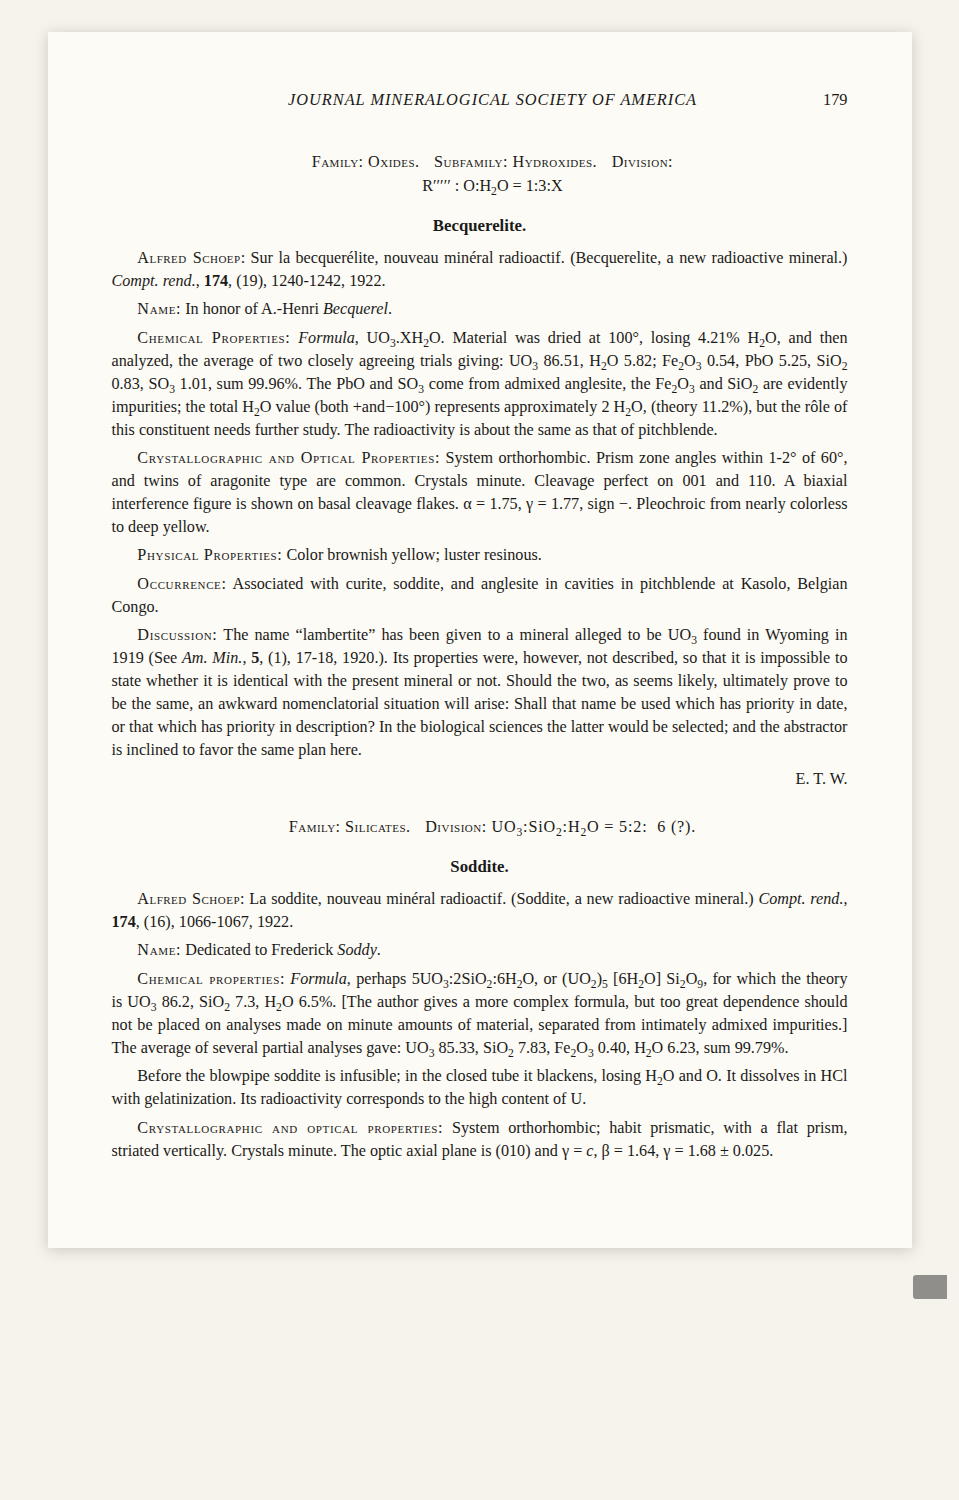JOURNAL MINERALOGICAL SOCIETY OF AMERICA 179
Family: Oxides. Subfamily: Hydroxides. Division: R′′′′′ : O:H2O = 1:3:X
Becquerelite.
Alfred Schoep: Sur la becquerélite, nouveau minéral radioactif. (Becquerelite, a new radioactive mineral.) Compt. rend., 174, (19), 1240-1242, 1922.
Name: In honor of A.-Henri Becquerel.
Chemical Properties: Formula, UO3.XH2O. Material was dried at 100°, losing 4.21% H2O, and then analyzed, the average of two closely agreeing trials giving: UO3 86.51, H2O 5.82; Fe2O3 0.54, PbO 5.25, SiO2 0.83, SO3 1.01, sum 99.96%. The PbO and SO3 come from admixed anglesite, the Fe2O3 and SiO2 are evidently impurities; the total H2O value (both +and−100°) represents approximately 2 H2O, (theory 11.2%), but the rôle of this constituent needs further study. The radioactivity is about the same as that of pitchblende.
Crystallographic and Optical Properties: System orthorhombic. Prism zone angles within 1-2° of 60°, and twins of aragonite type are common. Crystals minute. Cleavage perfect on 001 and 110. A biaxial interference figure is shown on basal cleavage flakes. α = 1.75, γ = 1.77, sign −. Pleochroic from nearly colorless to deep yellow.
Physical Properties: Color brownish yellow; luster resinous.
Occurrence: Associated with curite, soddite, and anglesite in cavities in pitchblende at Kasolo, Belgian Congo.
Discussion: The name “lambertite” has been given to a mineral alleged to be UO3 found in Wyoming in 1919 (See Am. Min., 5, (1), 17-18, 1920.). Its properties were, however, not described, so that it is impossible to state whether it is identical with the present mineral or not. Should the two, as seems likely, ultimately prove to be the same, an awkward nomenclatorial situation will arise: Shall that name be used which has priority in date, or that which has priority in description? In the biological sciences the latter would be selected; and the abstractor is inclined to favor the same plan here.
E. T. W.
Family: Silicates. Division: UO3:SiO2:H2O = 5:2: 6 (?).
Soddite.
Alfred Schoep: La soddite, nouveau minéral radioactif. (Soddite, a new radioactive mineral.) Compt. rend., 174, (16), 1066-1067, 1922.
Name: Dedicated to Frederick Soddy.
Chemical properties: Formula, perhaps 5UO3:2SiO2:6H2O, or (UO2)5 [6H2O] Si2O9, for which the theory is UO3 86.2, SiO2 7.3, H2O 6.5%. [The author gives a more complex formula, but too great dependence should not be placed on analyses made on minute amounts of material, separated from intimately admixed impurities.] The average of several partial analyses gave: UO3 85.33, SiO2 7.83, Fe2O3 0.40, H2O 6.23, sum 99.79%.
Before the blowpipe soddite is infusible; in the closed tube it blackens, losing H2O and O. It dissolves in HCl with gelatinization. Its radioactivity corresponds to the high content of U.
Crystallographic and optical properties: System orthorhombic; habit prismatic, with a flat prism, striated vertically. Crystals minute. The optic axial plane is (010) and γ = c, β = 1.64, γ = 1.68 ± 0.025.